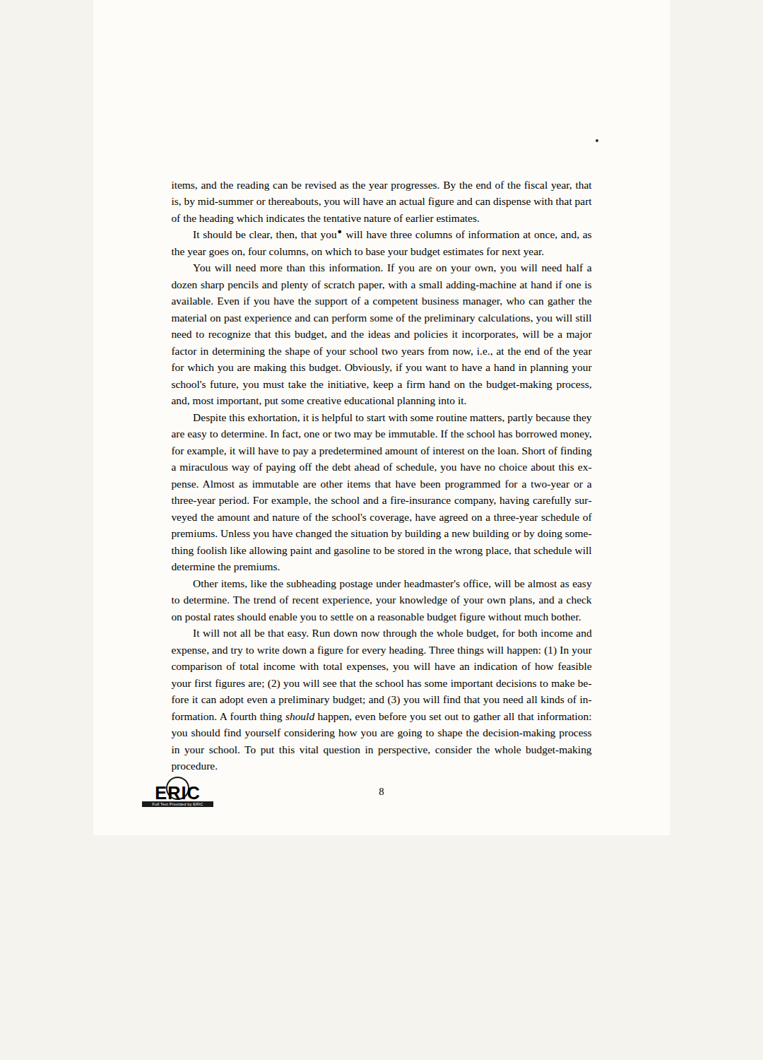items, and the reading can be revised as the year progresses. By the end of the fiscal year, that is, by mid-summer or thereabouts, you will have an actual figure and can dispense with that part of the heading which indicates the tentative nature of earlier estimates.
It should be clear, then, that you● will have three columns of information at once, and, as the year goes on, four columns, on which to base your budget estimates for next year.
You will need more than this information. If you are on your own, you will need half a dozen sharp pencils and plenty of scratch paper, with a small adding-machine at hand if one is available. Even if you have the support of a competent business manager, who can gather the material on past experience and can perform some of the preliminary calculations, you will still need to recognize that this budget, and the ideas and policies it incorporates, will be a major factor in determining the shape of your school two years from now, i.e., at the end of the year for which you are making this budget. Obviously, if you want to have a hand in planning your school's future, you must take the initiative, keep a firm hand on the budget-making process, and, most important, put some creative educational planning into it.
Despite this exhortation, it is helpful to start with some routine matters, partly because they are easy to determine. In fact, one or two may be immutable. If the school has borrowed money, for example, it will have to pay a predetermined amount of interest on the loan. Short of finding a miraculous way of paying off the debt ahead of schedule, you have no choice about this expense. Almost as immutable are other items that have been programmed for a two-year or a three-year period. For example, the school and a fire-insurance company, having carefully surveyed the amount and nature of the school's coverage, have agreed on a three-year schedule of premiums. Unless you have changed the situation by building a new building or by doing something foolish like allowing paint and gasoline to be stored in the wrong place, that schedule will determine the premiums.
Other items, like the subheading postage under headmaster's office, will be almost as easy to determine. The trend of recent experience, your knowledge of your own plans, and a check on postal rates should enable you to settle on a reasonable budget figure without much bother.
It will not all be that easy. Run down now through the whole budget, for both income and expense, and try to write down a figure for every heading. Three things will happen: (1) In your comparison of total income with total expenses, you will have an indication of how feasible your first figures are; (2) you will see that the school has some important decisions to make before it can adopt even a preliminary budget; and (3) you will find that you need all kinds of information. A fourth thing should happen, even before you set out to gather all that information: you should find yourself considering how you are going to shape the decision-making process in your school. To put this vital question in perspective, consider the whole budget-making procedure.
ERIC
Full Text Provided by ERIC
8